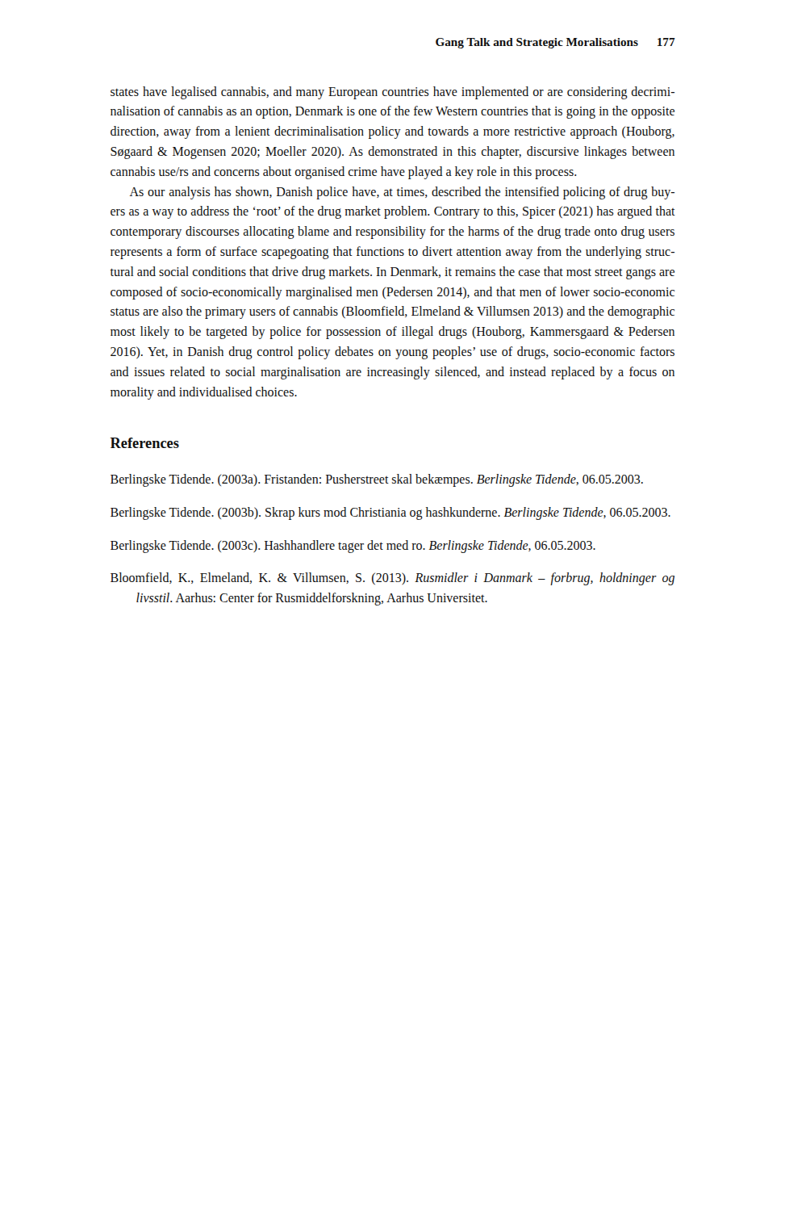Gang Talk and Strategic Moralisations 177
states have legalised cannabis, and many European countries have implemented or are considering decriminalisation of cannabis as an option, Denmark is one of the few Western countries that is going in the opposite direction, away from a lenient decriminalisation policy and towards a more restrictive approach (Houborg, Søgaard & Mogensen 2020; Moeller 2020). As demonstrated in this chapter, discursive linkages between cannabis use/rs and concerns about organised crime have played a key role in this process.
As our analysis has shown, Danish police have, at times, described the intensified policing of drug buyers as a way to address the ‘root’ of the drug market problem. Contrary to this, Spicer (2021) has argued that contemporary discourses allocating blame and responsibility for the harms of the drug trade onto drug users represents a form of surface scapegoating that functions to divert attention away from the underlying structural and social conditions that drive drug markets. In Denmark, it remains the case that most street gangs are composed of socio-economically marginalised men (Pedersen 2014), and that men of lower socio-economic status are also the primary users of cannabis (Bloomfield, Elmeland & Villumsen 2013) and the demographic most likely to be targeted by police for possession of illegal drugs (Houborg, Kammersgaard & Pedersen 2016). Yet, in Danish drug control policy debates on young peoples’ use of drugs, socio-economic factors and issues related to social marginalisation are increasingly silenced, and instead replaced by a focus on morality and individualised choices.
References
Berlingske Tidende. (2003a). Fristanden: Pusherstreet skal bekæmpes. Berlingske Tidende, 06.05.2003.
Berlingske Tidende. (2003b). Skrap kurs mod Christiania og hashkunderne. Berlingske Tidende, 06.05.2003.
Berlingske Tidende. (2003c). Hashhandlere tager det med ro. Berlingske Tidende, 06.05.2003.
Bloomfield, K., Elmeland, K. & Villumsen, S. (2013). Rusmidler i Danmark – forbrug, holdninger og livsstil. Aarhus: Center for Rusmiddelforskning, Aarhus Universitet.